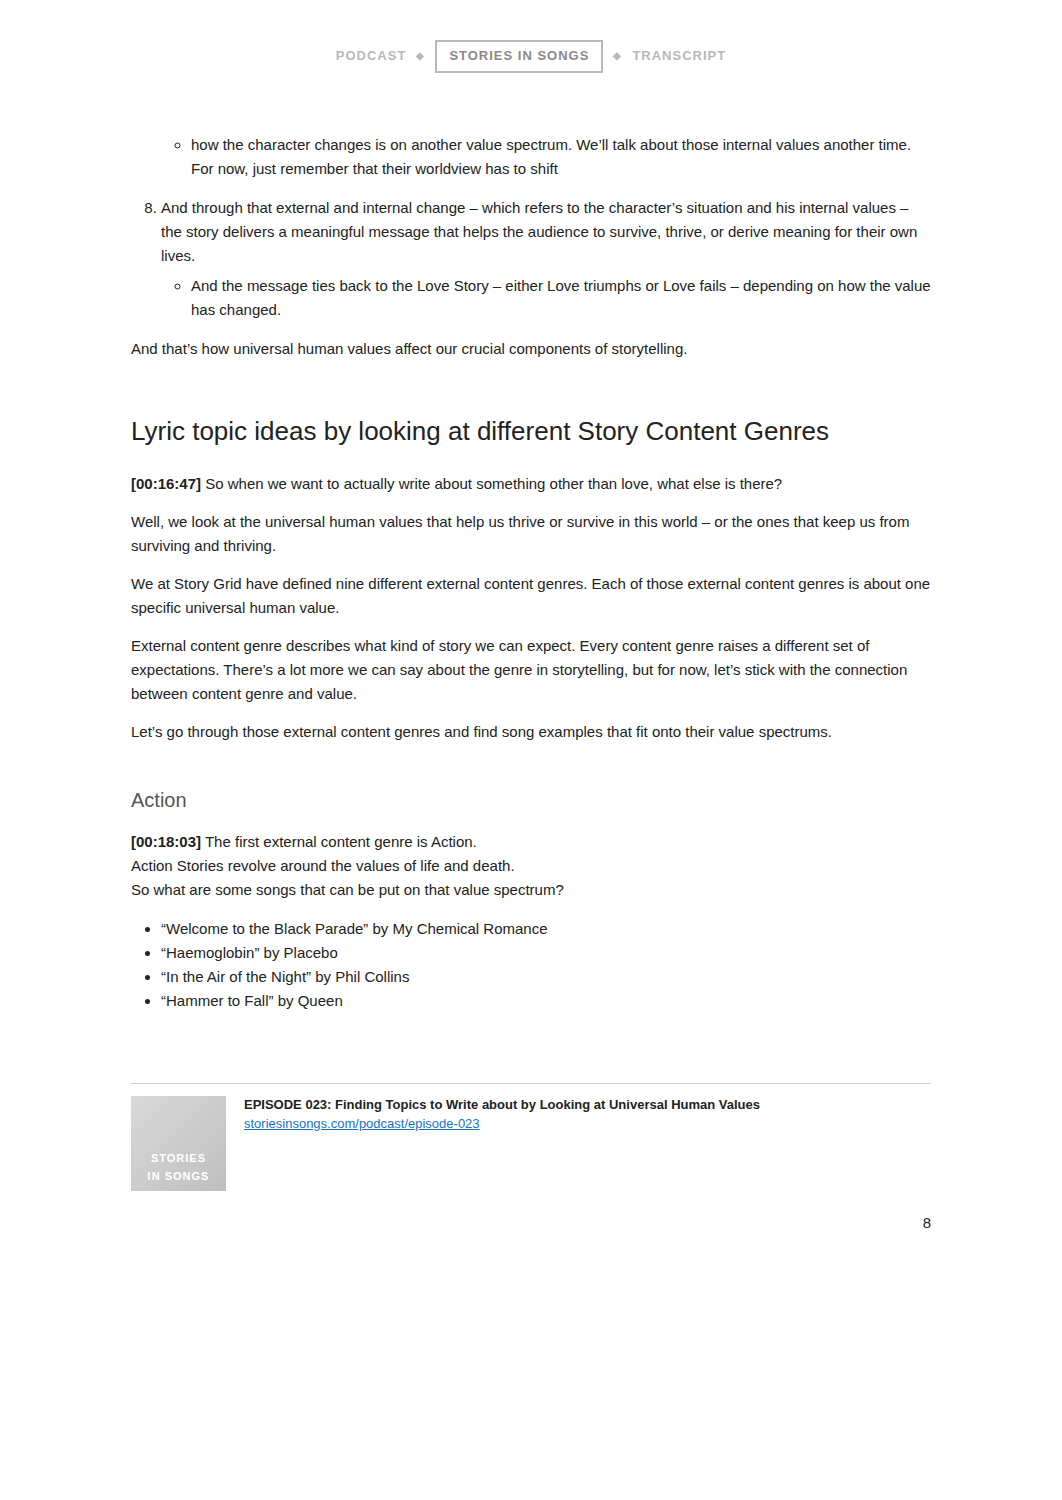PODCAST ◆ STORIES IN SONGS ◆ TRANSCRIPT
how the character changes is on another value spectrum. We’ll talk about those internal values another time. For now, just remember that their worldview has to shift
And through that external and internal change – which refers to the character’s situation and his internal values – the story delivers a meaningful message that helps the audience to survive, thrive, or derive meaning for their own lives.
And the message ties back to the Love Story – either Love triumphs or Love fails – depending on how the value has changed.
And that’s how universal human values affect our crucial components of storytelling.
Lyric topic ideas by looking at different Story Content Genres
[00:16:47] So when we want to actually write about something other than love, what else is there?
Well, we look at the universal human values that help us thrive or survive in this world – or the ones that keep us from surviving and thriving.
We at Story Grid have defined nine different external content genres. Each of those external content genres is about one specific universal human value.
External content genre describes what kind of story we can expect. Every content genre raises a different set of expectations. There’s a lot more we can say about the genre in storytelling, but for now, let’s stick with the connection between content genre and value.
Let’s go through those external content genres and find song examples that fit onto their value spectrums.
Action
[00:18:03] The first external content genre is Action.
Action Stories revolve around the values of life and death.
So what are some songs that can be put on that value spectrum?
“Welcome to the Black Parade” by My Chemical Romance
“Haemoglobin” by Placebo
“In the Air of the Night” by Phil Collins
“Hammer to Fall” by Queen
STORIES
IN SONGS
EPISODE 023: Finding Topics to Write about by Looking at Universal Human Values
storiesinsongs.com/podcast/episode-023
8